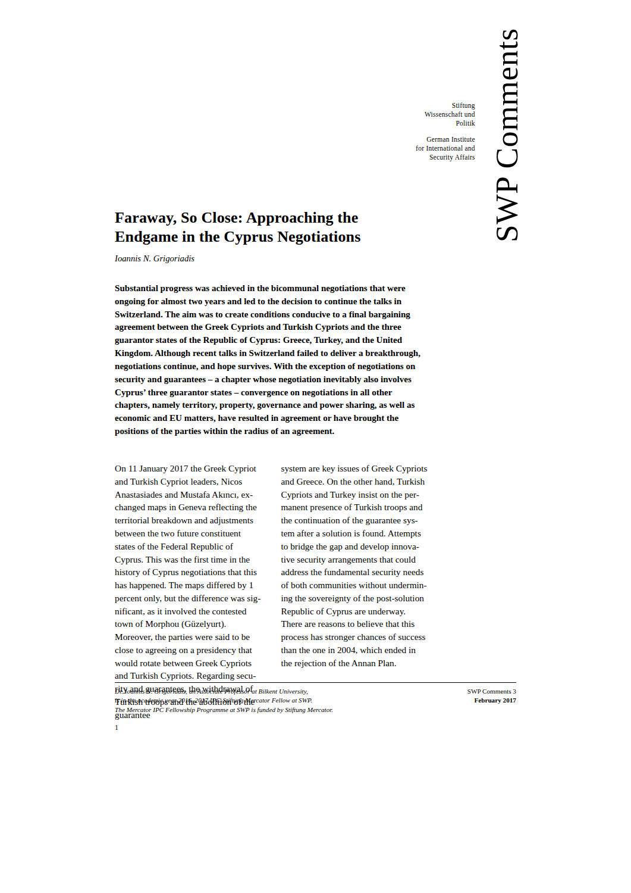SWP Comments
Stiftung
Wissenschaft und
Politik
German Institute
for International and
Security Affairs
Faraway, So Close: Approaching the
Endgame in the Cyprus Negotiations
Ioannis N. Grigoriadis
Substantial progress was achieved in the bicommunal negotiations that were ongoing for almost two years and led to the decision to continue the talks in Switzerland. The aim was to create conditions conducive to a final bargaining agreement between the Greek Cypriots and Turkish Cypriots and the three guarantor states of the Republic of Cyprus: Greece, Turkey, and the United Kingdom. Although recent talks in Switzerland failed to deliver a breakthrough, negotiations continue, and hope survives. With the exception of negotiations on security and guarantees – a chapter whose negotiation in­evitably also involves Cyprus’ three guarantor states – convergence on negotiations in all other chapters, namely territory, property, governance and power sharing, as well as economic and EU matters, have resulted in agreement or have brought the positions of the parties within the radius of an agreement.
On 11 January 2017 the Greek Cypriot and Turkish Cypriot leaders, Nicos Anastasiades and Mustafa Akıncı, exchanged maps in Geneva reflecting the territorial breakdown and adjustments between the two future constituent states of the Federal Republic of Cyprus. This was the first time in the his­tory of Cyprus negotiations that this has happened. The maps differed by 1 percent only, but the difference was significant, as it involved the contested town of Morphou (Güzelyurt). Moreover, the parties were said to be close to agreeing on a presidency that would rotate between Greek Cypriots and Turkish Cypriots. Regarding security and guarantees, the withdrawal of Turkish troops and the abolition of the guarantee
system are key issues of Greek Cypriots and Greece. On the other hand, Turkish Cyp­riots and Turkey insist on the permanent presence of Turkish troops and the con­tinuation of the guarantee system after a solution is found. Attempts to bridge the gap and develop innovative security ar­rangements that could address the funda­mental security needs of both communities without undermining the sovereignty of the post-solution Republic of Cyprus are underway. There are reasons to believe that this process has stronger chances of success than the one in 2004, which ended in the rejection of the Annan Plan.
Dr. Ioannis N. Grigoriadis, an Associate Professor at Bilkent University,
is in the academic year 2016–2017 IPC-Stiftung Mercator Fellow at SWP.
The Mercator IPC Fellowship Programme at SWP is funded by Stiftung Mercator.
SWP Comments 3
February 2017
1